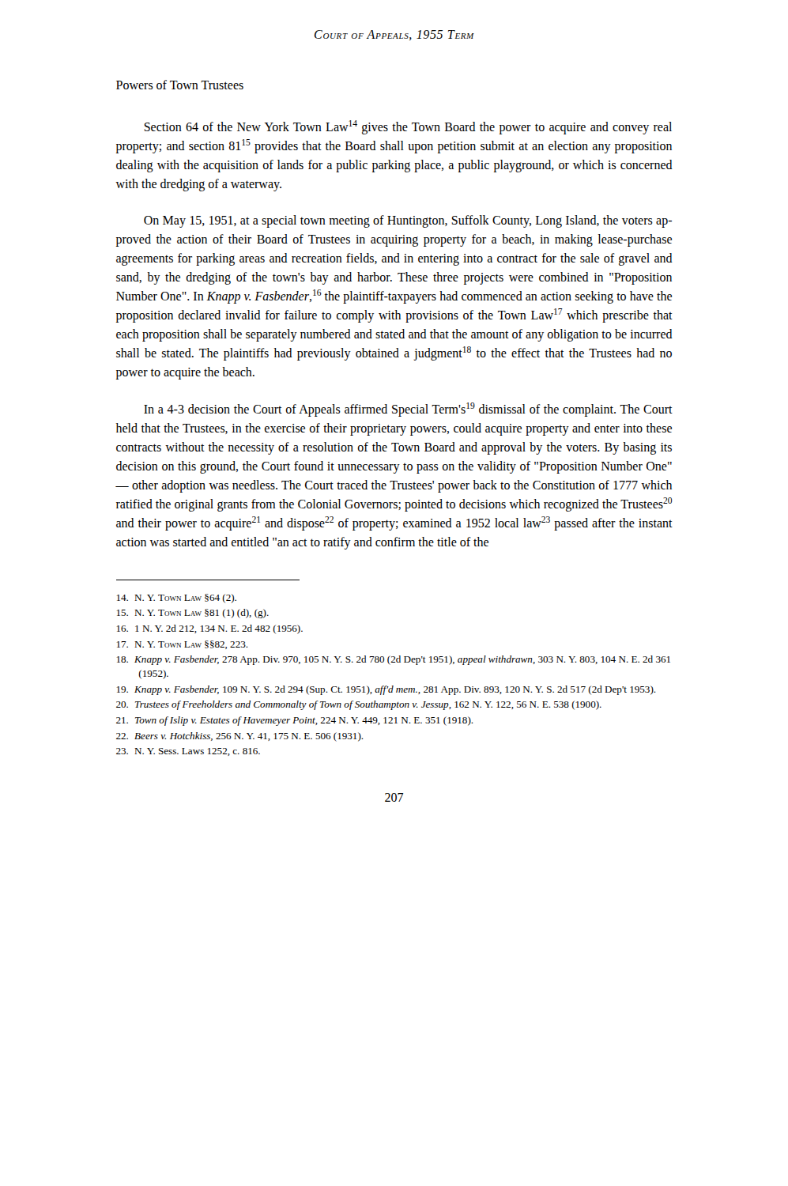Court of Appeals, 1955 Term
Powers of Town Trustees
Section 64 of the New York Town Law14 gives the Town Board the power to acquire and convey real property; and section 8115 provides that the Board shall upon petition submit at an election any proposition dealing with the acquisition of lands for a public parking place, a public playground, or which is concerned with the dredging of a waterway.
On May 15, 1951, at a special town meeting of Huntington, Suffolk County, Long Island, the voters approved the action of their Board of Trustees in acquiring property for a beach, in making lease-purchase agreements for parking areas and recreation fields, and in entering into a contract for the sale of gravel and sand, by the dredging of the town's bay and harbor. These three projects were combined in "Proposition Number One". In Knapp v. Fasbender,16 the plaintiff-taxpayers had commenced an action seeking to have the proposition declared invalid for failure to comply with provisions of the Town Law17 which prescribe that each proposition shall be separately numbered and stated and that the amount of any obligation to be incurred shall be stated. The plaintiffs had previously obtained a judgment18 to the effect that the Trustees had no power to acquire the beach.
In a 4-3 decision the Court of Appeals affirmed Special Term's19 dismissal of the complaint. The Court held that the Trustees, in the exercise of their proprietary powers, could acquire property and enter into these contracts without the necessity of a resolution of the Town Board and approval by the voters. By basing its decision on this ground, the Court found it unnecessary to pass on the validity of "Proposition Number One" — other adoption was needless. The Court traced the Trustees' power back to the Constitution of 1777 which ratified the original grants from the Colonial Governors; pointed to decisions which recognized the Trustees20 and their power to acquire21 and dispose22 of property; examined a 1952 local law23 passed after the instant action was started and entitled "an act to ratify and confirm the title of the
14. N. Y. Town Law §64 (2).
15. N. Y. Town Law §81 (1) (d), (g).
16. 1 N. Y. 2d 212, 134 N. E. 2d 482 (1956).
17. N. Y. Town Law §§82, 223.
18. Knapp v. Fasbender, 278 App. Div. 970, 105 N. Y. S. 2d 780 (2d Dep't 1951), appeal withdrawn, 303 N. Y. 803, 104 N. E. 2d 361 (1952).
19. Knapp v. Fasbender, 109 N. Y. S. 2d 294 (Sup. Ct. 1951), aff'd mem., 281 App. Div. 893, 120 N. Y. S. 2d 517 (2d Dep't 1953).
20. Trustees of Freeholders and Commonalty of Town of Southampton v. Jessup, 162 N. Y. 122, 56 N. E. 538 (1900).
21. Town of Islip v. Estates of Havemeyer Point, 224 N. Y. 449, 121 N. E. 351 (1918).
22. Beers v. Hotchkiss, 256 N. Y. 41, 175 N. E. 506 (1931).
23. N. Y. Sess. Laws 1252, c. 816.
207